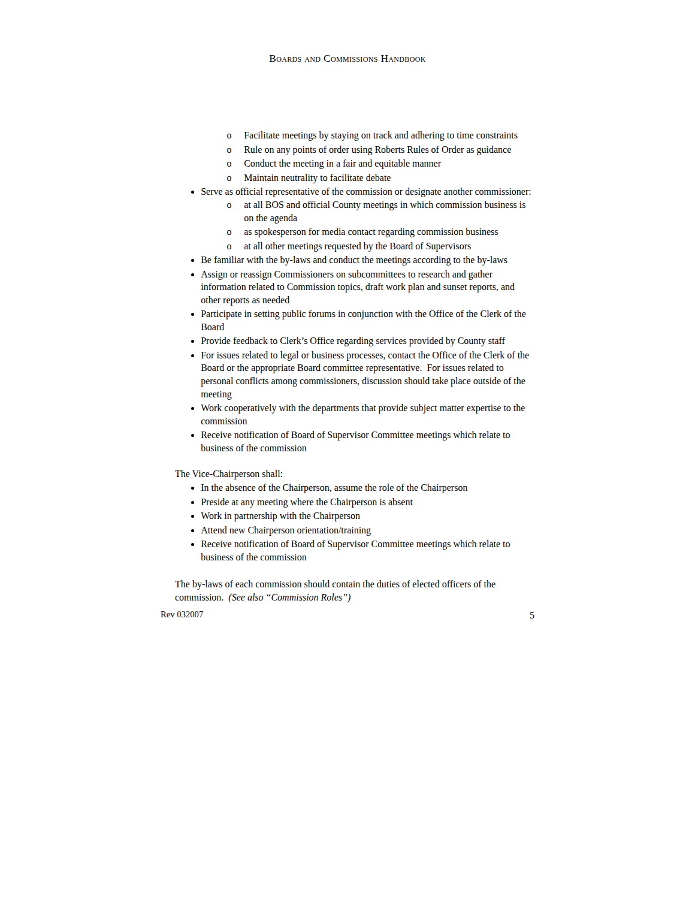Boards and Commissions Handbook
Facilitate meetings by staying on track and adhering to time constraints
Rule on any points of order using Roberts Rules of Order as guidance
Conduct the meeting in a fair and equitable manner
Maintain neutrality to facilitate debate
Serve as official representative of the commission or designate another commissioner:
at all BOS and official County meetings in which commission business is on the agenda
as spokesperson for media contact regarding commission business
at all other meetings requested by the Board of Supervisors
Be familiar with the by-laws and conduct the meetings according to the by-laws
Assign or reassign Commissioners on subcommittees to research and gather information related to Commission topics, draft work plan and sunset reports, and other reports as needed
Participate in setting public forums in conjunction with the Office of the Clerk of the Board
Provide feedback to Clerk’s Office regarding services provided by County staff
For issues related to legal or business processes, contact the Office of the Clerk of the Board or the appropriate Board committee representative. For issues related to personal conflicts among commissioners, discussion should take place outside of the meeting
Work cooperatively with the departments that provide subject matter expertise to the commission
Receive notification of Board of Supervisor Committee meetings which relate to business of the commission
The Vice-Chairperson shall:
In the absence of the Chairperson, assume the role of the Chairperson
Preside at any meeting where the Chairperson is absent
Work in partnership with the Chairperson
Attend new Chairperson orientation/training
Receive notification of Board of Supervisor Committee meetings which relate to business of the commission
The by-laws of each commission should contain the duties of elected officers of the commission. (See also “Commission Roles”)
Rev 032007 5